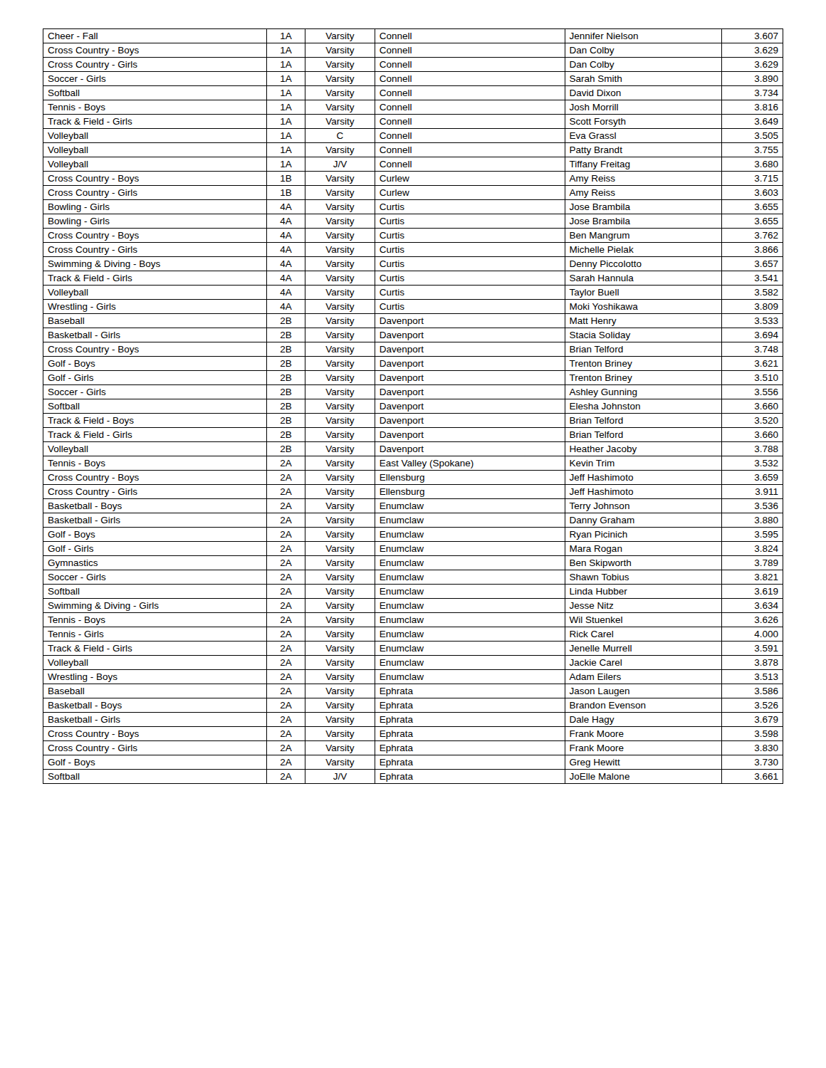| Cheer - Fall | 1A | Varsity | Connell | Jennifer Nielson | 3.607 |
| Cross Country - Boys | 1A | Varsity | Connell | Dan Colby | 3.629 |
| Cross Country - Girls | 1A | Varsity | Connell | Dan Colby | 3.629 |
| Soccer - Girls | 1A | Varsity | Connell | Sarah Smith | 3.890 |
| Softball | 1A | Varsity | Connell | David Dixon | 3.734 |
| Tennis - Boys | 1A | Varsity | Connell | Josh Morrill | 3.816 |
| Track & Field - Girls | 1A | Varsity | Connell | Scott Forsyth | 3.649 |
| Volleyball | 1A | C | Connell | Eva Grassl | 3.505 |
| Volleyball | 1A | Varsity | Connell | Patty Brandt | 3.755 |
| Volleyball | 1A | J/V | Connell | Tiffany Freitag | 3.680 |
| Cross Country - Boys | 1B | Varsity | Curlew | Amy Reiss | 3.715 |
| Cross Country - Girls | 1B | Varsity | Curlew | Amy Reiss | 3.603 |
| Bowling - Girls | 4A | Varsity | Curtis | Jose Brambila | 3.655 |
| Bowling - Girls | 4A | Varsity | Curtis | Jose Brambila | 3.655 |
| Cross Country - Boys | 4A | Varsity | Curtis | Ben Mangrum | 3.762 |
| Cross Country - Girls | 4A | Varsity | Curtis | Michelle Pielak | 3.866 |
| Swimming & Diving - Boys | 4A | Varsity | Curtis | Denny Piccolotto | 3.657 |
| Track & Field - Girls | 4A | Varsity | Curtis | Sarah Hannula | 3.541 |
| Volleyball | 4A | Varsity | Curtis | Taylor Buell | 3.582 |
| Wrestling - Girls | 4A | Varsity | Curtis | Moki Yoshikawa | 3.809 |
| Baseball | 2B | Varsity | Davenport | Matt Henry | 3.533 |
| Basketball - Girls | 2B | Varsity | Davenport | Stacia Soliday | 3.694 |
| Cross Country - Boys | 2B | Varsity | Davenport | Brian Telford | 3.748 |
| Golf - Boys | 2B | Varsity | Davenport | Trenton Briney | 3.621 |
| Golf - Girls | 2B | Varsity | Davenport | Trenton Briney | 3.510 |
| Soccer - Girls | 2B | Varsity | Davenport | Ashley Gunning | 3.556 |
| Softball | 2B | Varsity | Davenport | Elesha Johnston | 3.660 |
| Track & Field - Boys | 2B | Varsity | Davenport | Brian Telford | 3.520 |
| Track & Field - Girls | 2B | Varsity | Davenport | Brian Telford | 3.660 |
| Volleyball | 2B | Varsity | Davenport | Heather Jacoby | 3.788 |
| Tennis - Boys | 2A | Varsity | East Valley (Spokane) | Kevin Trim | 3.532 |
| Cross Country - Boys | 2A | Varsity | Ellensburg | Jeff Hashimoto | 3.659 |
| Cross Country - Girls | 2A | Varsity | Ellensburg | Jeff Hashimoto | 3.911 |
| Basketball - Boys | 2A | Varsity | Enumclaw | Terry Johnson | 3.536 |
| Basketball - Girls | 2A | Varsity | Enumclaw | Danny Graham | 3.880 |
| Golf - Boys | 2A | Varsity | Enumclaw | Ryan Picinich | 3.595 |
| Golf - Girls | 2A | Varsity | Enumclaw | Mara Rogan | 3.824 |
| Gymnastics | 2A | Varsity | Enumclaw | Ben Skipworth | 3.789 |
| Soccer - Girls | 2A | Varsity | Enumclaw | Shawn Tobius | 3.821 |
| Softball | 2A | Varsity | Enumclaw | Linda Hubber | 3.619 |
| Swimming & Diving - Girls | 2A | Varsity | Enumclaw | Jesse Nitz | 3.634 |
| Tennis - Boys | 2A | Varsity | Enumclaw | Wil Stuenkel | 3.626 |
| Tennis - Girls | 2A | Varsity | Enumclaw | Rick Carel | 4.000 |
| Track & Field - Girls | 2A | Varsity | Enumclaw | Jenelle Murrell | 3.591 |
| Volleyball | 2A | Varsity | Enumclaw | Jackie Carel | 3.878 |
| Wrestling - Boys | 2A | Varsity | Enumclaw | Adam Eilers | 3.513 |
| Baseball | 2A | Varsity | Ephrata | Jason Laugen | 3.586 |
| Basketball - Boys | 2A | Varsity | Ephrata | Brandon Evenson | 3.526 |
| Basketball - Girls | 2A | Varsity | Ephrata | Dale Hagy | 3.679 |
| Cross Country - Boys | 2A | Varsity | Ephrata | Frank Moore | 3.598 |
| Cross Country - Girls | 2A | Varsity | Ephrata | Frank Moore | 3.830 |
| Golf - Boys | 2A | Varsity | Ephrata | Greg Hewitt | 3.730 |
| Softball | 2A | J/V | Ephrata | JoElle Malone | 3.661 |